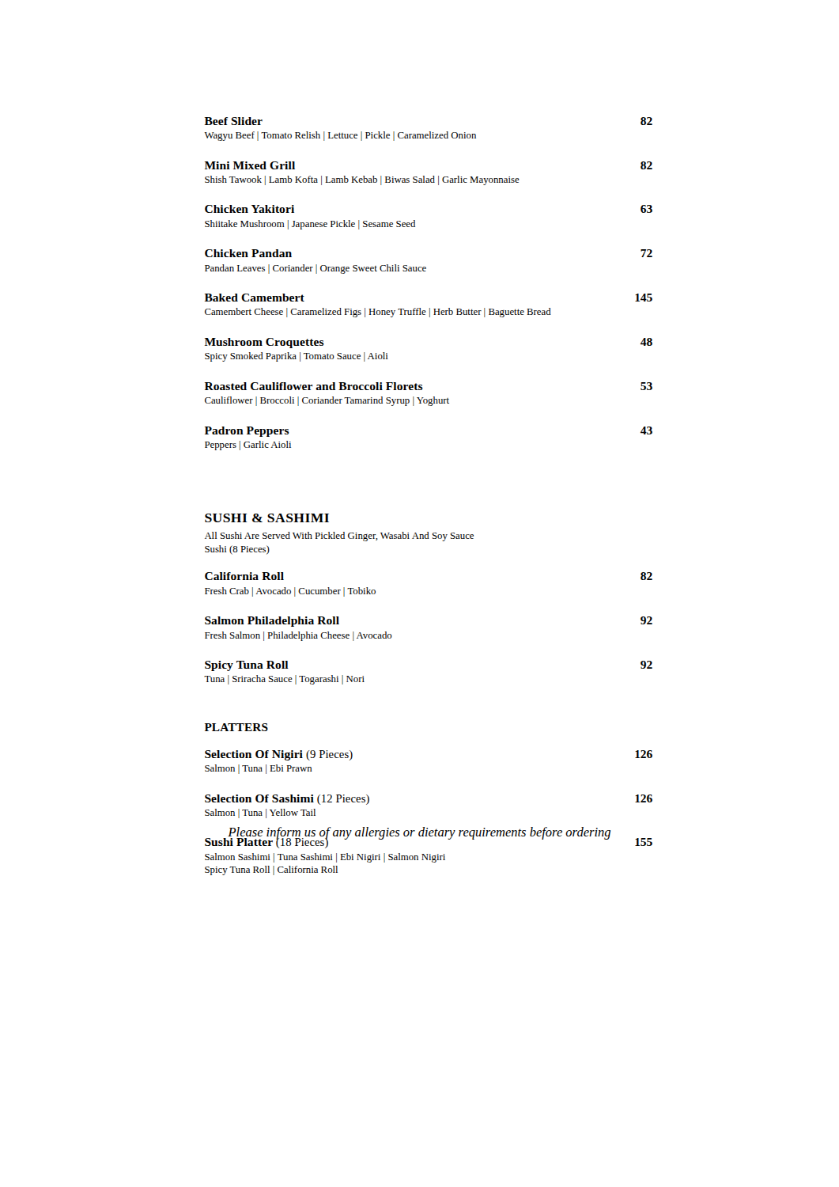Beef Slider
82
Wagyu Beef | Tomato Relish | Lettuce | Pickle | Caramelized Onion
Mini Mixed Grill
82
Shish Tawook | Lamb Kofta | Lamb Kebab | Biwas Salad | Garlic Mayonnaise
Chicken Yakitori
63
Shiitake Mushroom | Japanese Pickle | Sesame Seed
Chicken Pandan
72
Pandan Leaves | Coriander | Orange Sweet Chili Sauce
Baked Camembert
145
Camembert Cheese | Caramelized Figs | Honey Truffle | Herb Butter | Baguette Bread
Mushroom Croquettes
48
Spicy Smoked Paprika | Tomato Sauce | Aioli
Roasted Cauliflower and Broccoli Florets
53
Cauliflower | Broccoli | Coriander Tamarind Syrup | Yoghurt
Padron Peppers
43
Peppers | Garlic Aioli
SUSHI & SASHIMI
All Sushi Are Served With Pickled Ginger, Wasabi And Soy Sauce
Sushi (8 Pieces)
California Roll
82
Fresh Crab | Avocado | Cucumber | Tobiko
Salmon Philadelphia Roll
92
Fresh Salmon | Philadelphia Cheese | Avocado
Spicy Tuna Roll
92
Tuna | Sriracha Sauce | Togarashi | Nori
PLATTERS
Selection Of Nigiri (9 Pieces)
126
Salmon | Tuna | Ebi Prawn
Selection Of Sashimi (12 Pieces)
126
Salmon | Tuna | Yellow Tail
Sushi Platter (18 Pieces)
155
Salmon Sashimi | Tuna Sashimi | Ebi Nigiri | Salmon Nigiri
Spicy Tuna Roll | California Roll
Please inform us of any allergies or dietary requirements before ordering